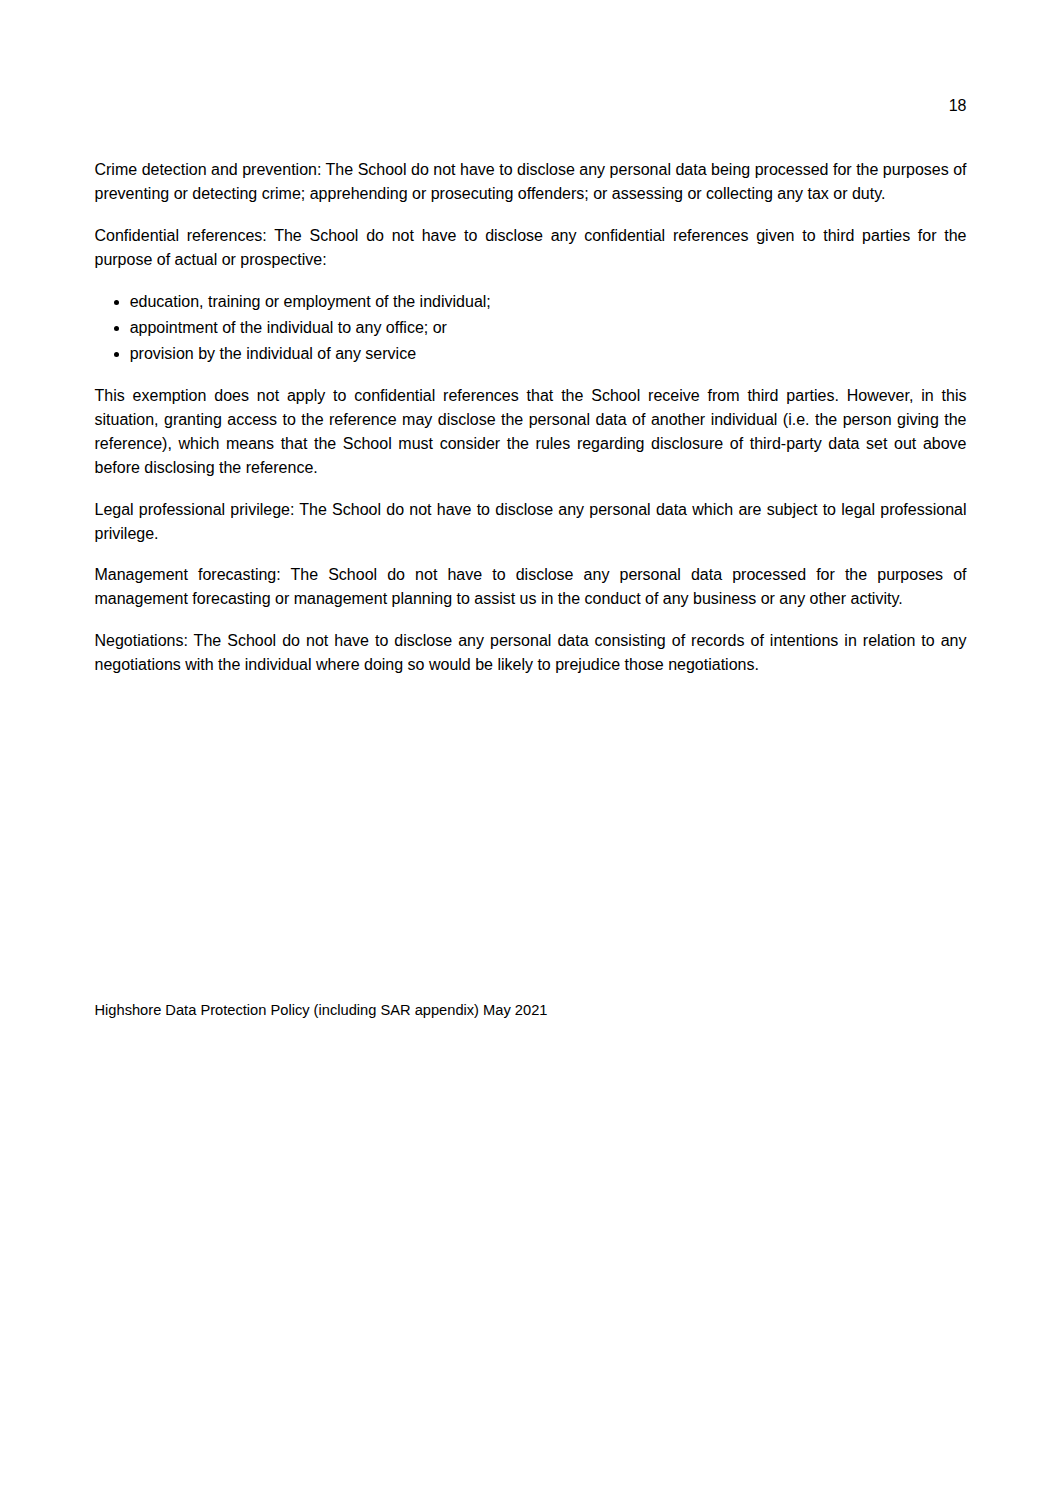18
Crime detection and prevention: The School do not have to disclose any personal data being processed for the purposes of preventing or detecting crime; apprehending or prosecuting offenders; or assessing or collecting any tax or duty.
Confidential references: The School do not have to disclose any confidential references given to third parties for the purpose of actual or prospective:
education, training or employment of the individual;
appointment of the individual to any office; or
provision by the individual of any service
This exemption does not apply to confidential references that the School receive from third parties. However, in this situation, granting access to the reference may disclose the personal data of another individual (i.e. the person giving the reference), which means that the School must consider the rules regarding disclosure of third-party data set out above before disclosing the reference.
Legal professional privilege: The School do not have to disclose any personal data which are subject to legal professional privilege.
Management forecasting: The School do not have to disclose any personal data processed for the purposes of management forecasting or management planning to assist us in the conduct of any business or any other activity.
Negotiations: The School do not have to disclose any personal data consisting of records of intentions in relation to any negotiations with the individual where doing so would be likely to prejudice those negotiations.
Highshore Data Protection Policy (including SAR appendix) May 2021